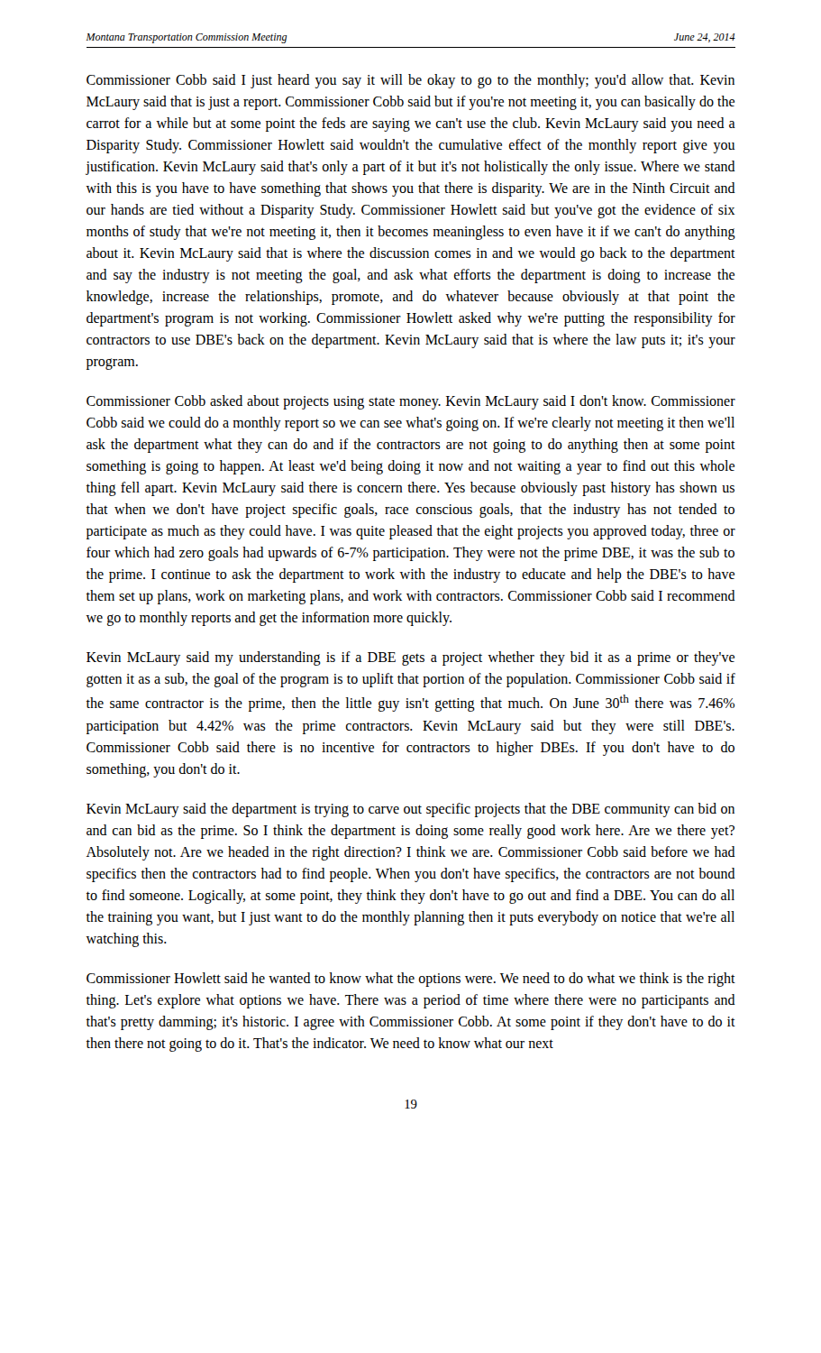Montana Transportation Commission Meeting June 24, 2014
Commissioner Cobb said I just heard you say it will be okay to go to the monthly; you'd allow that. Kevin McLaury said that is just a report. Commissioner Cobb said but if you're not meeting it, you can basically do the carrot for a while but at some point the feds are saying we can't use the club. Kevin McLaury said you need a Disparity Study. Commissioner Howlett said wouldn't the cumulative effect of the monthly report give you justification. Kevin McLaury said that's only a part of it but it's not holistically the only issue. Where we stand with this is you have to have something that shows you that there is disparity. We are in the Ninth Circuit and our hands are tied without a Disparity Study. Commissioner Howlett said but you've got the evidence of six months of study that we're not meeting it, then it becomes meaningless to even have it if we can't do anything about it. Kevin McLaury said that is where the discussion comes in and we would go back to the department and say the industry is not meeting the goal, and ask what efforts the department is doing to increase the knowledge, increase the relationships, promote, and do whatever because obviously at that point the department's program is not working. Commissioner Howlett asked why we're putting the responsibility for contractors to use DBE's back on the department. Kevin McLaury said that is where the law puts it; it's your program.
Commissioner Cobb asked about projects using state money. Kevin McLaury said I don't know. Commissioner Cobb said we could do a monthly report so we can see what's going on. If we're clearly not meeting it then we'll ask the department what they can do and if the contractors are not going to do anything then at some point something is going to happen. At least we'd being doing it now and not waiting a year to find out this whole thing fell apart. Kevin McLaury said there is concern there. Yes because obviously past history has shown us that when we don't have project specific goals, race conscious goals, that the industry has not tended to participate as much as they could have. I was quite pleased that the eight projects you approved today, three or four which had zero goals had upwards of 6-7% participation. They were not the prime DBE, it was the sub to the prime. I continue to ask the department to work with the industry to educate and help the DBE's to have them set up plans, work on marketing plans, and work with contractors. Commissioner Cobb said I recommend we go to monthly reports and get the information more quickly.
Kevin McLaury said my understanding is if a DBE gets a project whether they bid it as a prime or they've gotten it as a sub, the goal of the program is to uplift that portion of the population. Commissioner Cobb said if the same contractor is the prime, then the little guy isn't getting that much. On June 30th there was 7.46% participation but 4.42% was the prime contractors. Kevin McLaury said but they were still DBE's. Commissioner Cobb said there is no incentive for contractors to higher DBEs. If you don't have to do something, you don't do it.
Kevin McLaury said the department is trying to carve out specific projects that the DBE community can bid on and can bid as the prime. So I think the department is doing some really good work here. Are we there yet? Absolutely not. Are we headed in the right direction? I think we are. Commissioner Cobb said before we had specifics then the contractors had to find people. When you don't have specifics, the contractors are not bound to find someone. Logically, at some point, they think they don't have to go out and find a DBE. You can do all the training you want, but I just want to do the monthly planning then it puts everybody on notice that we're all watching this.
Commissioner Howlett said he wanted to know what the options were. We need to do what we think is the right thing. Let's explore what options we have. There was a period of time where there were no participants and that's pretty damming; it's historic. I agree with Commissioner Cobb. At some point if they don't have to do it then there not going to do it. That's the indicator. We need to know what our next
19